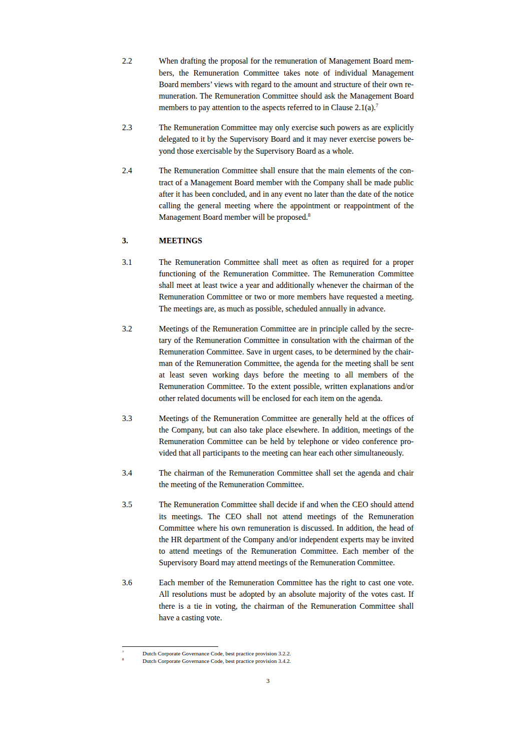2.2
When drafting the proposal for the remuneration of Management Board members, the Remuneration Committee takes note of individual Management Board members’ views with regard to the amount and structure of their own remuneration. The Remuneration Committee should ask the Management Board members to pay attention to the aspects referred to in Clause 2.1(a).7
2.3
The Remuneration Committee may only exercise such powers as are explicitly delegated to it by the Supervisory Board and it may never exercise powers beyond those exercisable by the Supervisory Board as a whole.
2.4
The Remuneration Committee shall ensure that the main elements of the contract of a Management Board member with the Company shall be made public after it has been concluded, and in any event no later than the date of the notice calling the general meeting where the appointment or reappointment of the Management Board member will be proposed.8
3.
MEETINGS
3.1
The Remuneration Committee shall meet as often as required for a proper functioning of the Remuneration Committee. The Remuneration Committee shall meet at least twice a year and additionally whenever the chairman of the Remuneration Committee or two or more members have requested a meeting. The meetings are, as much as possible, scheduled annually in advance.
3.2
Meetings of the Remuneration Committee are in principle called by the secretary of the Remuneration Committee in consultation with the chairman of the Remuneration Committee. Save in urgent cases, to be determined by the chairman of the Remuneration Committee, the agenda for the meeting shall be sent at least seven working days before the meeting to all members of the Remuneration Committee. To the extent possible, written explanations and/or other related documents will be enclosed for each item on the agenda.
3.3
Meetings of the Remuneration Committee are generally held at the offices of the Company, but can also take place elsewhere. In addition, meetings of the Remuneration Committee can be held by telephone or video conference provided that all participants to the meeting can hear each other simultaneously.
3.4
The chairman of the Remuneration Committee shall set the agenda and chair the meeting of the Remuneration Committee.
3.5
The Remuneration Committee shall decide if and when the CEO should attend its meetings. The CEO shall not attend meetings of the Remuneration Committee where his own remuneration is discussed. In addition, the head of the HR department of the Company and/or independent experts may be invited to attend meetings of the Remuneration Committee. Each member of the Supervisory Board may attend meetings of the Remuneration Committee.
3.6
Each member of the Remuneration Committee has the right to cast one vote. All resolutions must be adopted by an absolute majority of the votes cast. If there is a tie in voting, the chairman of the Remuneration Committee shall have a casting vote.
7
Dutch Corporate Governance Code, best practice provision 3.2.2.
8
Dutch Corporate Governance Code, best practice provision 3.4.2.
3